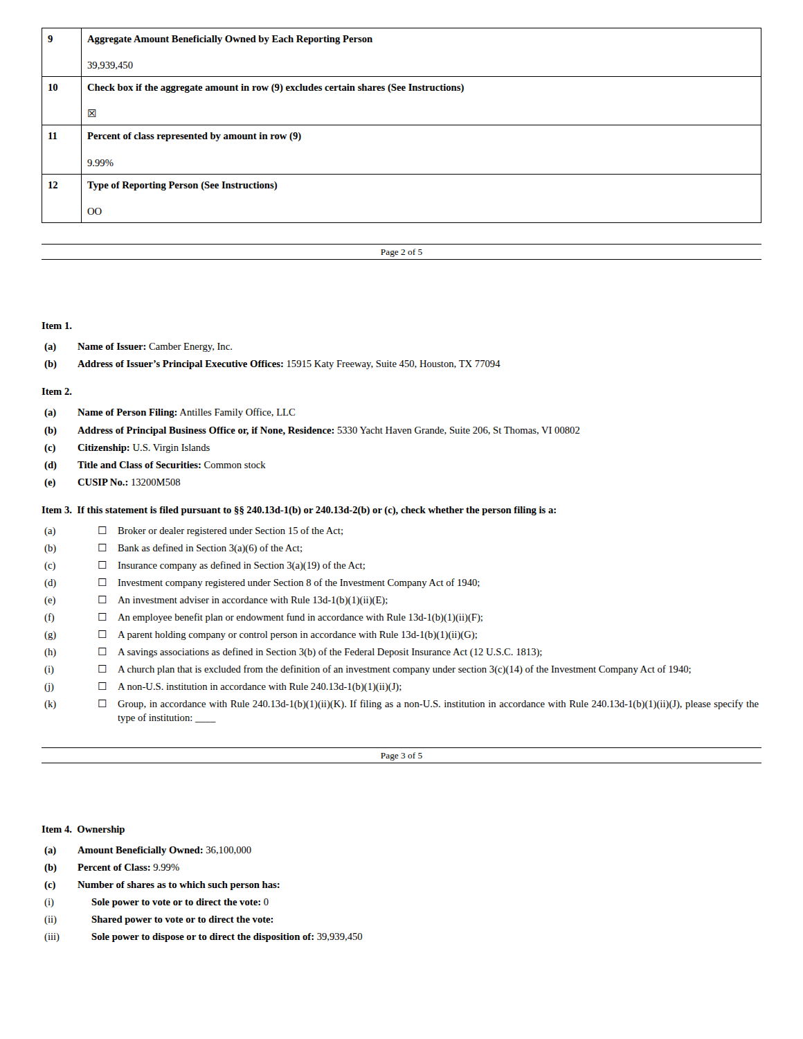| 9 | Aggregate Amount Beneficially Owned by Each Reporting Person 39,939,450 |
| 10 | Check box if the aggregate amount in row (9) excludes certain shares (See Instructions) |
| 11 | Percent of class represented by amount in row (9) 9.99% |
| 12 | Type of Reporting Person (See Instructions) OO |
Page 2 of 5
Item 1.
| (a) | Name of Issuer: Camber Energy, Inc. |
| (b) | Address of Issuer’s Principal Executive Offices: 15915 Katy Freeway, Suite 450, Houston, TX 77094 |
Item 2.
| (a) | Name of Person Filing: Antilles Family Office, LLC |
| (b) | Address of Principal Business Office or, if None, Residence: 5330 Yacht Haven Grande, Suite 206, St Thomas, VI 00802 |
| (c) | Citizenship: U.S. Virgin Islands |
| (d) | Title and Class of Securities: Common stock |
| (e) | CUSIP No.: 13200M508 |
Item 3. If this statement is filed pursuant to §§ 240.13d-1(b) or 240.13d-2(b) or (c), check whether the person filing is a:
| (a) | | Broker or dealer registered under Section 15 of the Act; |
| (b) | | Bank as defined in Section 3(a)(6) of the Act; |
| (c) | | Insurance company as defined in Section 3(a)(19) of the Act; |
| (d) | | Investment company registered under Section 8 of the Investment Company Act of 1940; |
| (e) | | An investment adviser in accordance with Rule 13d-1(b)(1)(ii)(E); |
| (f) | | An employee benefit plan or endowment fund in accordance with Rule 13d-1(b)(1)(ii)(F); |
| (g) | | A parent holding company or control person in accordance with Rule 13d-1(b)(1)(ii)(G); |
| (h) | | A savings associations as defined in Section 3(b) of the Federal Deposit Insurance Act (12 U.S.C. 1813); |
| (i) | | A church plan that is excluded from the definition of an investment company under section 3(c)(14) of the Investment Company Act of 1940; |
| (j) | | A non-U.S. institution in accordance with Rule 240.13d-1(b)(1)(ii)(J); |
| (k) | | Group, in accordance with Rule 240.13d-1(b)(1)(ii)(K). If filing as a non-U.S. institution in accordance with Rule 240.13d-1(b)(1)(ii)(J), please specify the type of institution: ____ |
Page 3 of 5
Item 4. Ownership
| (a) | Amount Beneficially Owned: 36,100,000 |
| (b) | Percent of Class: 9.99% |
| (c) | Number of shares as to which such person has: |
| (i) | Sole power to vote or to direct the vote: 0 |
| (ii) | Shared power to vote or to direct the vote: |
| (iii) | Sole power to dispose or to direct the disposition of: 39,939,450 |